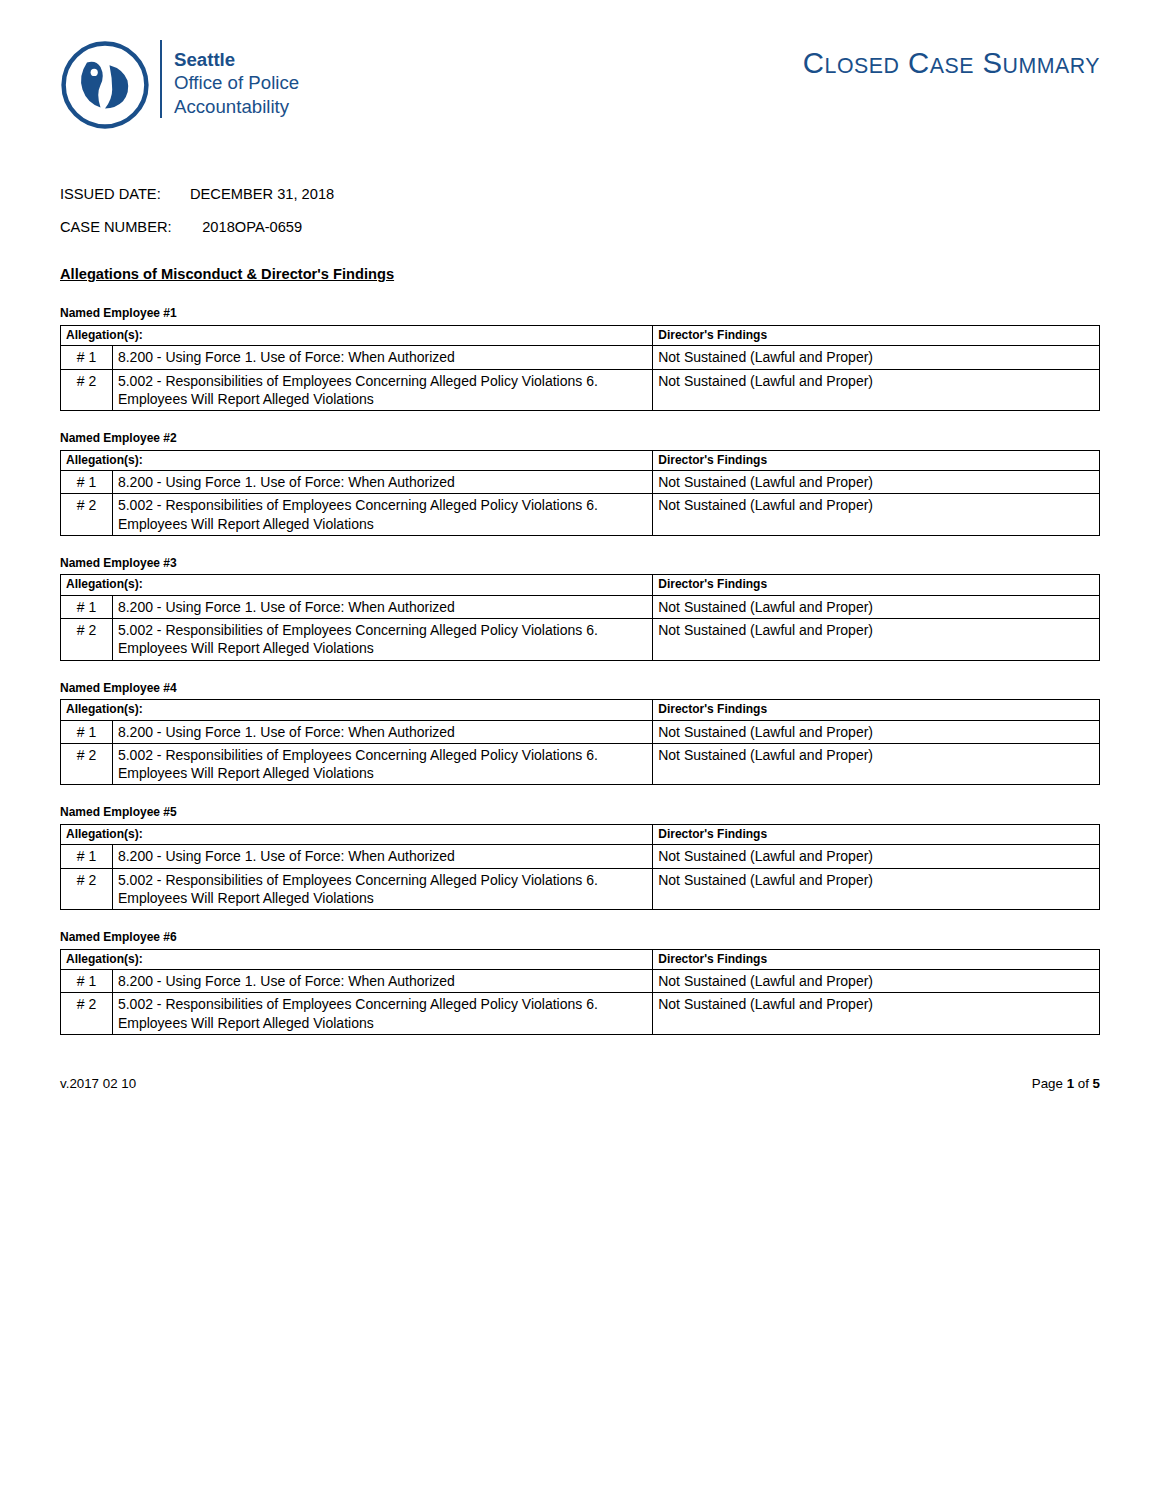Seattle
Office of Police
Accountability
CLOSED CASE SUMMARY
Issued Date: DECEMBER 31, 2018
Case Number: 2018OPA-0659
Allegations of Misconduct & Director's Findings
Named Employee #1
| Allegation(s): | Director's Findings |
| --- | --- |
| # 1 | 8.200 - Using Force 1. Use of Force: When Authorized | Not Sustained (Lawful and Proper) |
| # 2 | 5.002 - Responsibilities of Employees Concerning Alleged Policy Violations 6. Employees Will Report Alleged Violations | Not Sustained (Lawful and Proper) |
Named Employee #2
| Allegation(s): | Director's Findings |
| --- | --- |
| # 1 | 8.200 - Using Force 1. Use of Force: When Authorized | Not Sustained (Lawful and Proper) |
| # 2 | 5.002 - Responsibilities of Employees Concerning Alleged Policy Violations 6. Employees Will Report Alleged Violations | Not Sustained (Lawful and Proper) |
Named Employee #3
| Allegation(s): | Director's Findings |
| --- | --- |
| # 1 | 8.200 - Using Force 1. Use of Force: When Authorized | Not Sustained (Lawful and Proper) |
| # 2 | 5.002 - Responsibilities of Employees Concerning Alleged Policy Violations 6. Employees Will Report Alleged Violations | Not Sustained (Lawful and Proper) |
Named Employee #4
| Allegation(s): | Director's Findings |
| --- | --- |
| # 1 | 8.200 - Using Force 1. Use of Force: When Authorized | Not Sustained (Lawful and Proper) |
| # 2 | 5.002 - Responsibilities of Employees Concerning Alleged Policy Violations 6. Employees Will Report Alleged Violations | Not Sustained (Lawful and Proper) |
Named Employee #5
| Allegation(s): | Director's Findings |
| --- | --- |
| # 1 | 8.200 - Using Force 1. Use of Force: When Authorized | Not Sustained (Lawful and Proper) |
| # 2 | 5.002 - Responsibilities of Employees Concerning Alleged Policy Violations 6. Employees Will Report Alleged Violations | Not Sustained (Lawful and Proper) |
Named Employee #6
| Allegation(s): | Director's Findings |
| --- | --- |
| # 1 | 8.200 - Using Force 1. Use of Force: When Authorized | Not Sustained (Lawful and Proper) |
| # 2 | 5.002 - Responsibilities of Employees Concerning Alleged Policy Violations 6. Employees Will Report Alleged Violations | Not Sustained (Lawful and Proper) |
v.2017 02 10
Page 1 of 5